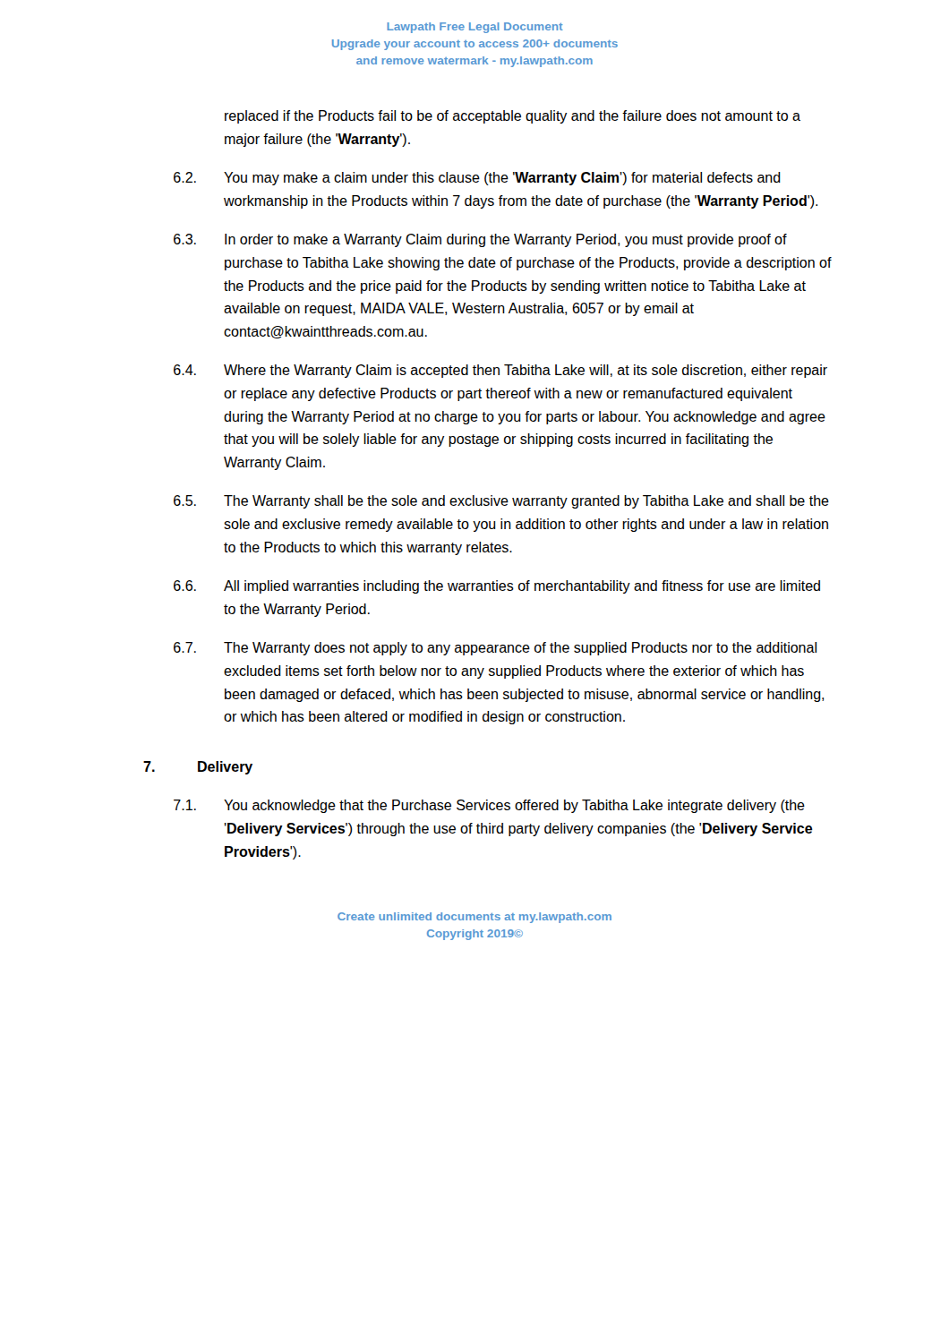Lawpath Free Legal Document
Upgrade your account to access 200+ documents
and remove watermark - my.lawpath.com
replaced if the Products fail to be of acceptable quality and the failure does not amount to a major failure (the 'Warranty').
6.2.
You may make a claim under this clause (the 'Warranty Claim') for material defects and workmanship in the Products within 7 days from the date of purchase (the 'Warranty Period').
6.3.
In order to make a Warranty Claim during the Warranty Period, you must provide proof of purchase to Tabitha Lake showing the date of purchase of the Products, provide a description of the Products and the price paid for the Products by sending written notice to Tabitha Lake at available on request, MAIDA VALE, Western Australia, 6057 or by email at contact@kwaintthreads.com.au.
6.4.
Where the Warranty Claim is accepted then Tabitha Lake will, at its sole discretion, either repair or replace any defective Products or part thereof with a new or remanufactured equivalent during the Warranty Period at no charge to you for parts or labour. You acknowledge and agree that you will be solely liable for any postage or shipping costs incurred in facilitating the Warranty Claim.
6.5.
The Warranty shall be the sole and exclusive warranty granted by Tabitha Lake and shall be the sole and exclusive remedy available to you in addition to other rights and under a law in relation to the Products to which this warranty relates.
6.6.
All implied warranties including the warranties of merchantability and fitness for use are limited to the Warranty Period.
6.7.
The Warranty does not apply to any appearance of the supplied Products nor to the additional excluded items set forth below nor to any supplied Products where the exterior of which has been damaged or defaced, which has been subjected to misuse, abnormal service or handling, or which has been altered or modified in design or construction.
7.
Delivery
7.1.
You acknowledge that the Purchase Services offered by Tabitha Lake integrate delivery (the 'Delivery Services') through the use of third party delivery companies (the 'Delivery Service Providers').
Create unlimited documents at my.lawpath.com
Copyright 2019©